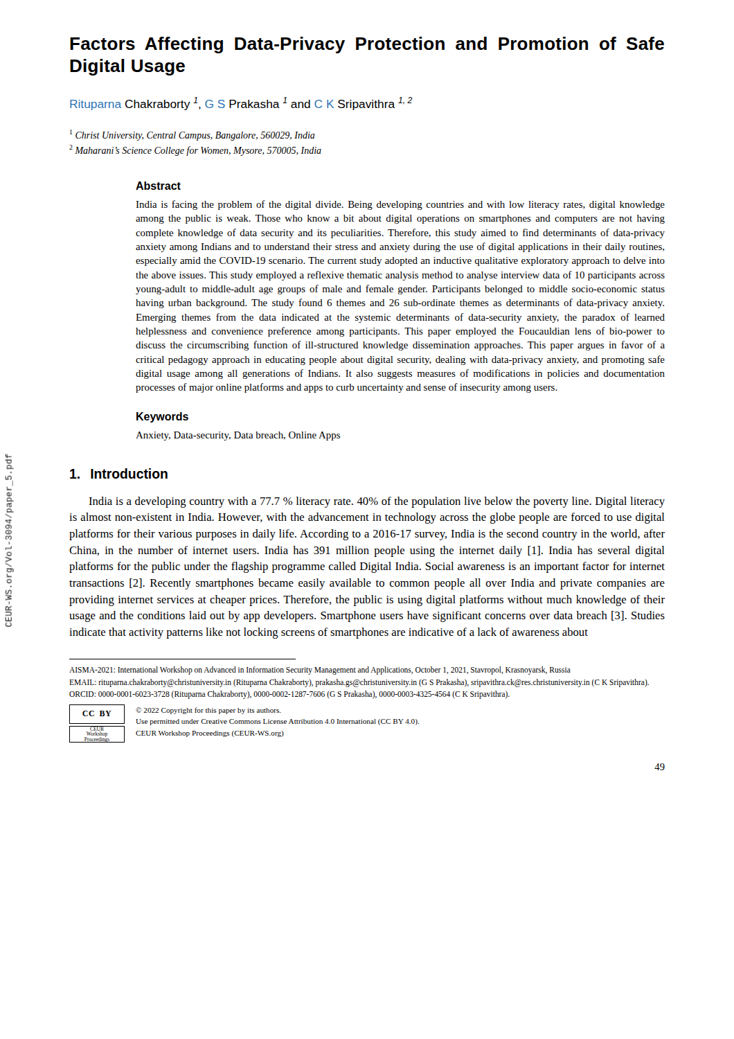CEUR-WS.org/Vol-3094/paper_5.pdf
Factors Affecting Data-Privacy Protection and Promotion of Safe Digital Usage
Rituparna Chakraborty 1, G S Prakasha 1 and C K Sripavithra 1, 2
1 Christ University, Central Campus, Bangalore, 560029, India
2 Maharani’s Science College for Women, Mysore, 570005, India
Abstract
India is facing the problem of the digital divide. Being developing countries and with low literacy rates, digital knowledge among the public is weak. Those who know a bit about digital operations on smartphones and computers are not having complete knowledge of data security and its peculiarities. Therefore, this study aimed to find determinants of data-privacy anxiety among Indians and to understand their stress and anxiety during the use of digital applications in their daily routines, especially amid the COVID-19 scenario. The current study adopted an inductive qualitative exploratory approach to delve into the above issues. This study employed a reflexive thematic analysis method to analyse interview data of 10 participants across young-adult to middle-adult age groups of male and female gender. Participants belonged to middle socio-economic status having urban background. The study found 6 themes and 26 sub-ordinate themes as determinants of data-privacy anxiety. Emerging themes from the data indicated at the systemic determinants of data-security anxiety, the paradox of learned helplessness and convenience preference among participants. This paper employed the Foucauldian lens of bio-power to discuss the circumscribing function of ill-structured knowledge dissemination approaches. This paper argues in favor of a critical pedagogy approach in educating people about digital security, dealing with data-privacy anxiety, and promoting safe digital usage among all generations of Indians. It also suggests measures of modifications in policies and documentation processes of major online platforms and apps to curb uncertainty and sense of insecurity among users.
Keywords
Anxiety, Data-security, Data breach, Online Apps
1. Introduction
India is a developing country with a 77.7 % literacy rate. 40% of the population live below the poverty line. Digital literacy is almost non-existent in India. However, with the advancement in technology across the globe people are forced to use digital platforms for their various purposes in daily life. According to a 2016-17 survey, India is the second country in the world, after China, in the number of internet users. India has 391 million people using the internet daily [1]. India has several digital platforms for the public under the flagship programme called Digital India. Social awareness is an important factor for internet transactions [2]. Recently smartphones became easily available to common people all over India and private companies are providing internet services at cheaper prices. Therefore, the public is using digital platforms without much knowledge of their usage and the conditions laid out by app developers. Smartphone users have significant concerns over data breach [3]. Studies indicate that activity patterns like not locking screens of smartphones are indicative of a lack of awareness about
AISMA-2021: International Workshop on Advanced in Information Security Management and Applications, October 1, 2021, Stavropol, Krasnoyarsk, Russia
EMAIL: rituparna.chakraborty@christuniversity.in (Rituparna Chakraborty), prakasha.gs@christuniversity.in (G S Prakasha), sripavithra.ck@res.christuniversity.in (C K Sripavithra).
ORCID: 0000-0001-6023-3728 (Rituparna Chakraborty), 0000-0002-1287-7606 (G S Prakasha), 0000-0003-4325-4564 (C K Sripavithra).
CC BY
CEUR
Workshop
Proceedings
© 2022 Copyright for this paper by its authors.
Use permitted under Creative Commons License Attribution 4.0 International (CC BY 4.0).
CEUR Workshop Proceedings (CEUR-WS.org)
49